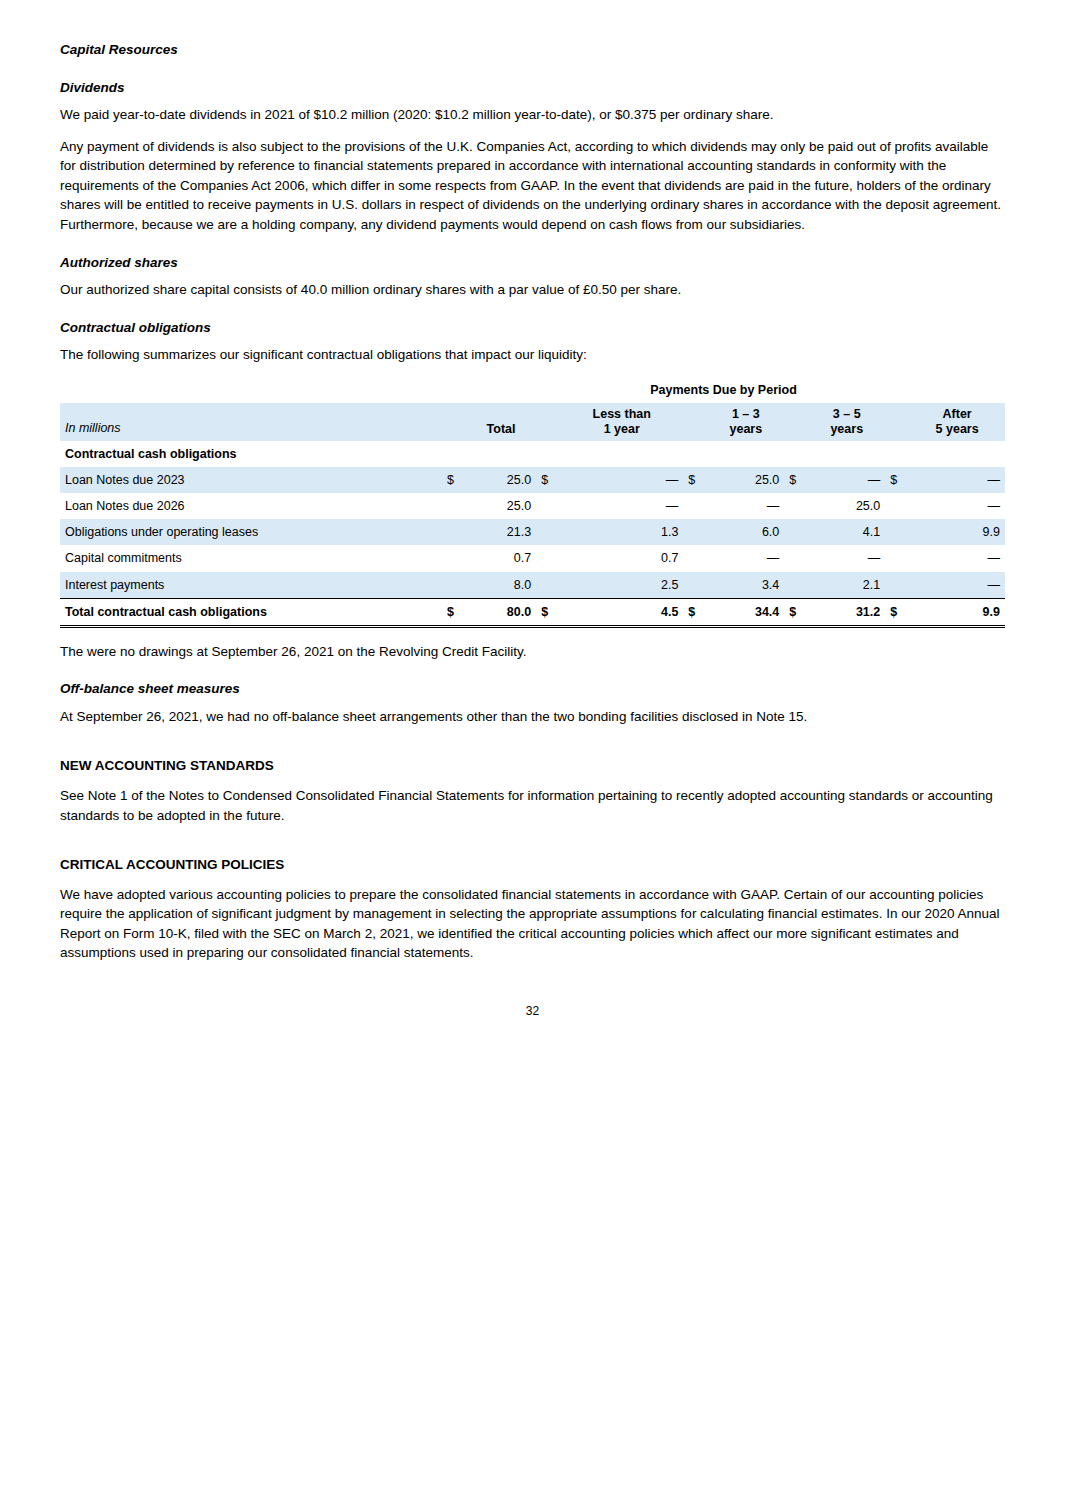Capital Resources
Dividends
We paid year-to-date dividends in 2021 of $10.2 million (2020: $10.2 million year-to-date), or $0.375 per ordinary share.
Any payment of dividends is also subject to the provisions of the U.K. Companies Act, according to which dividends may only be paid out of profits available for distribution determined by reference to financial statements prepared in accordance with international accounting standards in conformity with the requirements of the Companies Act 2006, which differ in some respects from GAAP. In the event that dividends are paid in the future, holders of the ordinary shares will be entitled to receive payments in U.S. dollars in respect of dividends on the underlying ordinary shares in accordance with the deposit agreement. Furthermore, because we are a holding company, any dividend payments would depend on cash flows from our subsidiaries.
Authorized shares
Our authorized share capital consists of 40.0 million ordinary shares with a par value of £0.50 per share.
Contractual obligations
The following summarizes our significant contractual obligations that impact our liquidity:
| | Payments Due by Period |
| In millions | | Total | | Less than 1 year | | 1 – 3 years | | 3 – 5 years | | After 5 years |
| Contractual cash obligations | |
| Loan Notes due 2023 | $ | 25.0 | $ | — | $ | 25.0 | $ | — | $ | — |
| Loan Notes due 2026 | | 25.0 | | — | | — | | 25.0 | | — |
| Obligations under operating leases | | 21.3 | | 1.3 | | 6.0 | | 4.1 | | 9.9 |
| Capital commitments | | 0.7 | | 0.7 | | — | | — | | — |
| Interest payments | | 8.0 | | 2.5 | | 3.4 | | 2.1 | | — |
| Total contractual cash obligations | $ | 80.0 | $ | 4.5 | $ | 34.4 | $ | 31.2 | $ | 9.9 |
The were no drawings at September 26, 2021 on the Revolving Credit Facility.
Off-balance sheet measures
At September 26, 2021, we had no off-balance sheet arrangements other than the two bonding facilities disclosed in Note 15.
NEW ACCOUNTING STANDARDS
See Note 1 of the Notes to Condensed Consolidated Financial Statements for information pertaining to recently adopted accounting standards or accounting standards to be adopted in the future.
CRITICAL ACCOUNTING POLICIES
We have adopted various accounting policies to prepare the consolidated financial statements in accordance with GAAP. Certain of our accounting policies require the application of significant judgment by management in selecting the appropriate assumptions for calculating financial estimates. In our 2020 Annual Report on Form 10-K, filed with the SEC on March 2, 2021, we identified the critical accounting policies which affect our more significant estimates and assumptions used in preparing our consolidated financial statements.
32